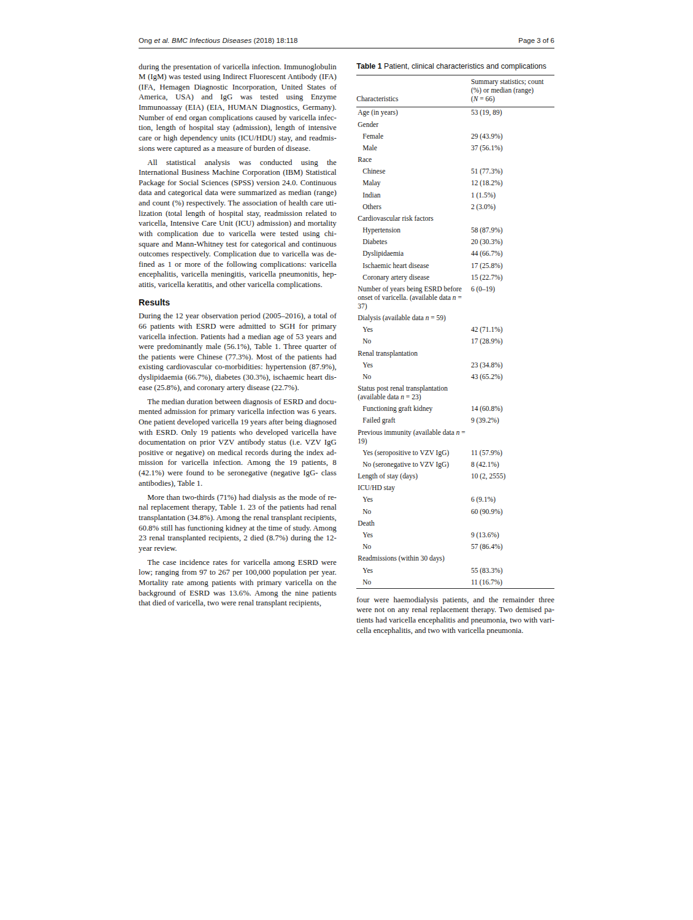Ong et al. BMC Infectious Diseases (2018) 18:118
Page 3 of 6
during the presentation of varicella infection. Immunoglobulin M (IgM) was tested using Indirect Fluorescent Antibody (IFA) (IFA, Hemagen Diagnostic Incorporation, United States of America, USA) and IgG was tested using Enzyme Immunoassay (EIA) (EIA, HUMAN Diagnostics, Germany). Number of end organ complications caused by varicella infection, length of hospital stay (admission), length of intensive care or high dependency units (ICU/HDU) stay, and readmissions were captured as a measure of burden of disease.
All statistical analysis was conducted using the International Business Machine Corporation (IBM) Statistical Package for Social Sciences (SPSS) version 24.0. Continuous data and categorical data were summarized as median (range) and count (%) respectively. The association of health care utilization (total length of hospital stay, readmission related to varicella, Intensive Care Unit (ICU) admission) and mortality with complication due to varicella were tested using chi-square and Mann-Whitney test for categorical and continuous outcomes respectively. Complication due to varicella was defined as 1 or more of the following complications: varicella encephalitis, varicella meningitis, varicella pneumonitis, hepatitis, varicella keratitis, and other varicella complications.
Results
During the 12 year observation period (2005–2016), a total of 66 patients with ESRD were admitted to SGH for primary varicella infection. Patients had a median age of 53 years and were predominantly male (56.1%), Table 1. Three quarter of the patients were Chinese (77.3%). Most of the patients had existing cardiovascular co-morbidities: hypertension (87.9%), dyslipidaemia (66.7%), diabetes (30.3%), ischaemic heart disease (25.8%), and coronary artery disease (22.7%).
The median duration between diagnosis of ESRD and documented admission for primary varicella infection was 6 years. One patient developed varicella 19 years after being diagnosed with ESRD. Only 19 patients who developed varicella have documentation on prior VZV antibody status (i.e. VZV IgG positive or negative) on medical records during the index admission for varicella infection. Among the 19 patients, 8 (42.1%) were found to be seronegative (negative IgG- class antibodies), Table 1.
More than two-thirds (71%) had dialysis as the mode of renal replacement therapy, Table 1. 23 of the patients had renal transplantation (34.8%). Among the renal transplant recipients, 60.8% still has functioning kidney at the time of study. Among 23 renal transplanted recipients, 2 died (8.7%) during the 12-year review.
The case incidence rates for varicella among ESRD were low; ranging from 97 to 267 per 100,000 population per year. Mortality rate among patients with primary varicella on the background of ESRD was 13.6%. Among the nine patients that died of varicella, two were renal transplant recipients,
Table 1 Patient, clinical characteristics and complications
| Characteristics | Summary statistics; count (%) or median (range) ( N = 66) |
| --- | --- |
| Age (in years) | 53 (19, 89) |
| Gender | |
| Female | 29 (43.9%) |
| Male | 37 (56.1%) |
| Race | |
| Chinese | 51 (77.3%) |
| Malay | 12 (18.2%) |
| Indian | 1 (1.5%) |
| Others | 2 (3.0%) |
| Cardiovascular risk factors | |
| Hypertension | 58 (87.9%) |
| Diabetes | 20 (30.3%) |
| Dyslipidaemia | 44 (66.7%) |
| Ischaemic heart disease | 17 (25.8%) |
| Coronary artery disease | 15 (22.7%) |
| Number of years being ESRD before onset of varicella. (available data n = 37) | 6 (0–19) |
| Dialysis (available data n = 59) | |
| Yes | 42 (71.1%) |
| No | 17 (28.9%) |
| Renal transplantation | |
| Yes | 23 (34.8%) |
| No | 43 (65.2%) |
| Status post renal transplantation (available data n = 23) | |
| Functioning graft kidney | 14 (60.8%) |
| Failed graft | 9 (39.2%) |
| Previous immunity (available data n = 19) | |
| Yes (seropositive to VZV IgG) | 11 (57.9%) |
| No (seronegative to VZV IgG) | 8 (42.1%) |
| Length of stay (days) | 10 (2, 2555) |
| ICU/HD stay | |
| Yes | 6 (9.1%) |
| No | 60 (90.9%) |
| Death | |
| Yes | 9 (13.6%) |
| No | 57 (86.4%) |
| Readmissions (within 30 days) | |
| Yes | 55 (83.3%) |
| No | 11 (16.7%) |
four were haemodialysis patients, and the remainder three were not on any renal replacement therapy. Two demised patients had varicella encephalitis and pneumonia, two with varicella encephalitis, and two with varicella pneumonia.